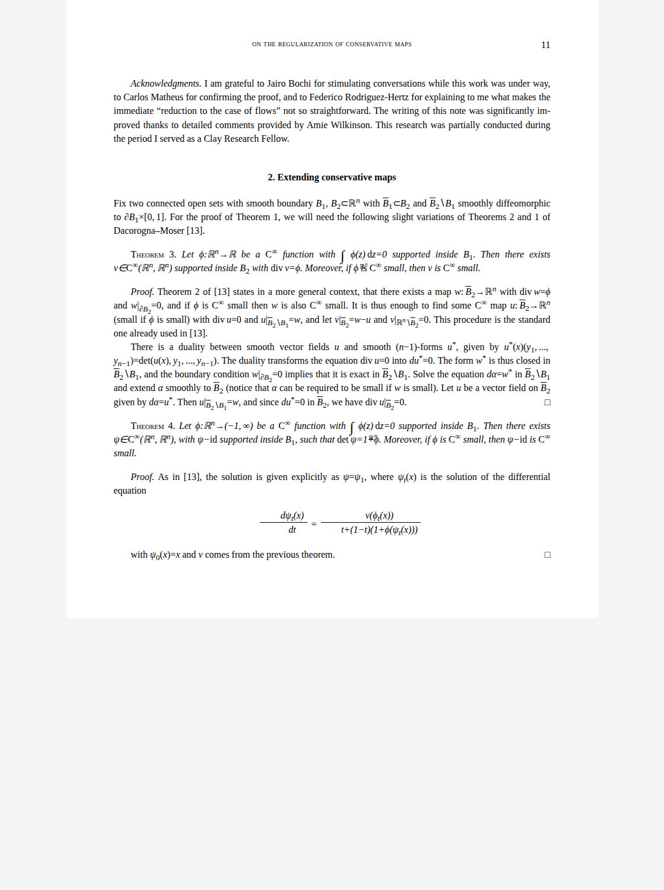on the regularization of conservative maps 11
Acknowledgments. I am grateful to Jairo Bochi for stimulating conversations while this work was under way, to Carlos Matheus for confirming the proof, and to Federico Rodriguez-Hertz for explaining to me what makes the immediate “reduction to the case of flows” not so straightforward. The writing of this note was significantly improved thanks to detailed comments provided by Amie Wilkinson. This research was partially conducted during the period I served as a Clay Research Fellow.
2. Extending conservative maps
Fix two connected open sets with smooth boundary B1, B2⊂ℝn with B1⊂B2 and B2∖B1 smoothly diffeomorphic to ∂B1×[0, 1]. For the proof of Theorem 1, we will need the following slight variations of Theorems 2 and 1 of Dacorogna–Moser [13].
Theorem 3. Let ϕ:ℝn→ℝ be a C∞ function with ∫ℝn ϕ(z) dz=0 supported inside B1. Then there exists v∈C∞(ℝn, ℝn) supported inside B2 with div v=ϕ. Moreover, if ϕ is C∞ small, then v is C∞ small.
Proof. Theorem 2 of [13] states in a more general context, that there exists a map w: B2→ℝn with div w=ϕ and w|∂B2=0, and if ϕ is C∞ small then w is also C∞ small. It is thus enough to find some C∞ map u: B2→ℝn (small if ϕ is small) with div u=0 and u|B2∖B1=w, and let v|B2=w−u and v|ℝn∖B2=0. This procedure is the standard one already used in [13].
There is a duality between smooth vector fields u and smooth (n−1)-forms u*, given by u*(x)(y1, ..., yn−1)=det(u(x), y1, ..., yn−1). The duality transforms the equation div u=0 into du*=0. The form w* is thus closed in B2∖B1, and the boundary condition w|∂B2=0 implies that it is exact in B2∖B1. Solve the equation dα=w* in B2∖B1 and extend α smoothly to B2 (notice that α can be required to be small if w is small). Let u be a vector field on B2 given by dα=u*. Then u|B2∖B1=w, and since du*=0 in B2, we have div u|B2=0. □
Theorem 4. Let ϕ:ℝn→(−1, ∞) be a C∞ function with ∫ℝn ϕ(z) dz=0 supported inside B1. Then there exists ψ∈C∞(ℝn, ℝn), with ψ−id supported inside B1, such that det ψ=1+ϕ. Moreover, if ϕ is C∞ small, then ψ−id is C∞ small.
Proof. As in [13], the solution is given explicitly as ψ=ψ1, where ψt(x) is the solution of the differential equation
dψt(x) dt = v(ϕt(x)) t+(1−t)(1+ϕ(ψt(x)))
with ψ0(x)=x and v comes from the previous theorem. □